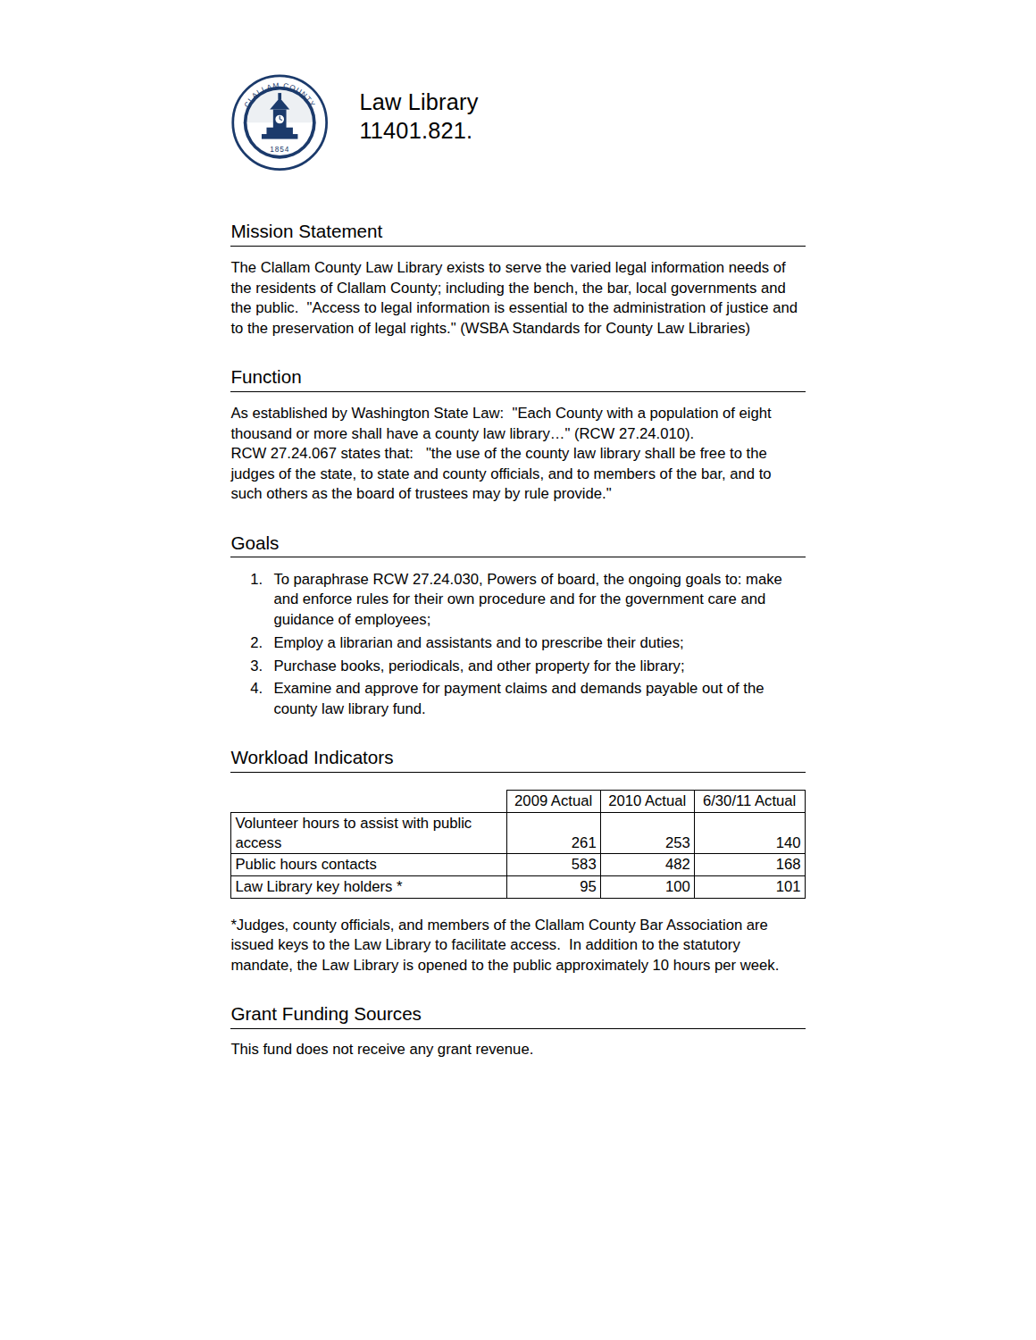CLALLAM COUNTY 1854
Law Library
11401.821.
Mission Statement
The Clallam County Law Library exists to serve the varied legal information needs of the residents of Clallam County; including the bench, the bar, local governments and the public. "Access to legal information is essential to the administration of justice and to the preservation of legal rights." (WSBA Standards for County Law Libraries)
Function
As established by Washington State Law: "Each County with a population of eight thousand or more shall have a county law library…" (RCW 27.24.010).
RCW 27.24.067 states that: "the use of the county law library shall be free to the judges of the state, to state and county officials, and to members of the bar, and to such others as the board of trustees may by rule provide."
Goals
To paraphrase RCW 27.24.030, Powers of board, the ongoing goals to: make and enforce rules for their own procedure and for the government care and guidance of employees;
Employ a librarian and assistants and to prescribe their duties;
Purchase books, periodicals, and other property for the library;
Examine and approve for payment claims and demands payable out of the county law library fund.
Workload Indicators
| | 2009 Actual | 2010 Actual | 6/30/11 Actual |
| --- | --- | --- | --- |
| Volunteer hours to assist with public access | 261 | 253 | 140 |
| Public hours contacts | 583 | 482 | 168 |
| Law Library key holders * | 95 | 100 | 101 |
*Judges, county officials, and members of the Clallam County Bar Association are issued keys to the Law Library to facilitate access. In addition to the statutory mandate, the Law Library is opened to the public approximately 10 hours per week.
Grant Funding Sources
This fund does not receive any grant revenue.